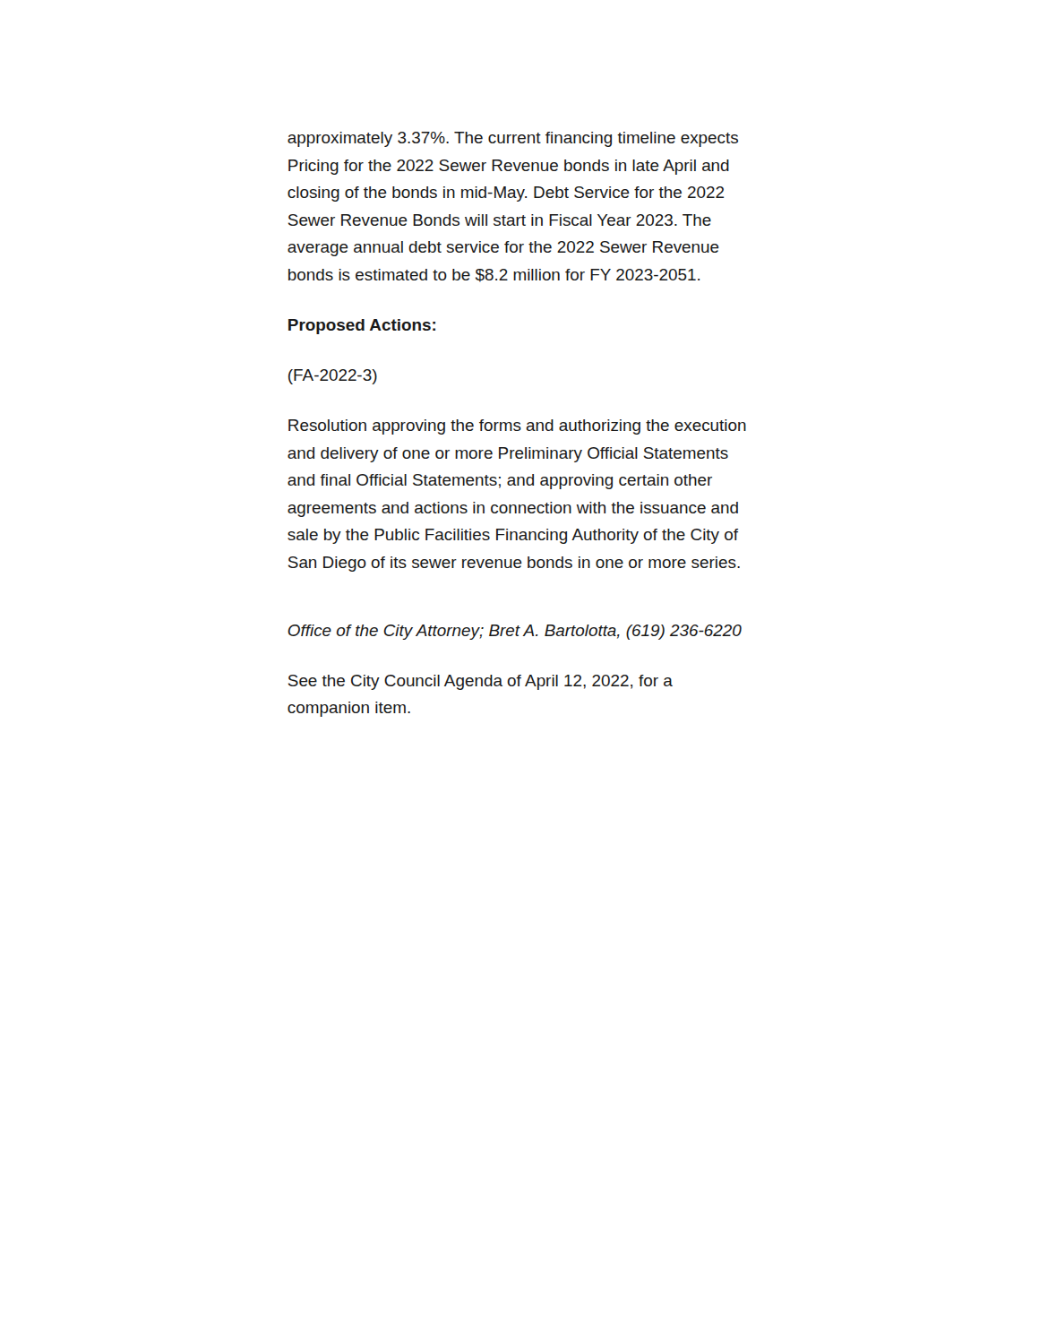approximately 3.37%. The current financing timeline expects Pricing for the 2022 Sewer Revenue bonds in late April and closing of the bonds in mid-May. Debt Service for the 2022 Sewer Revenue Bonds will start in Fiscal Year 2023. The average annual debt service for the 2022 Sewer Revenue bonds is estimated to be $8.2 million for FY 2023-2051.
Proposed Actions:
(FA-2022-3)
Resolution approving the forms and authorizing the execution and delivery of one or more Preliminary Official Statements and final Official Statements; and approving certain other agreements and actions in connection with the issuance and sale by the Public Facilities Financing Authority of the City of San Diego of its sewer revenue bonds in one or more series.
Office of the City Attorney; Bret A. Bartolotta, (619) 236-6220
See the City Council Agenda of April 12, 2022, for a companion item.